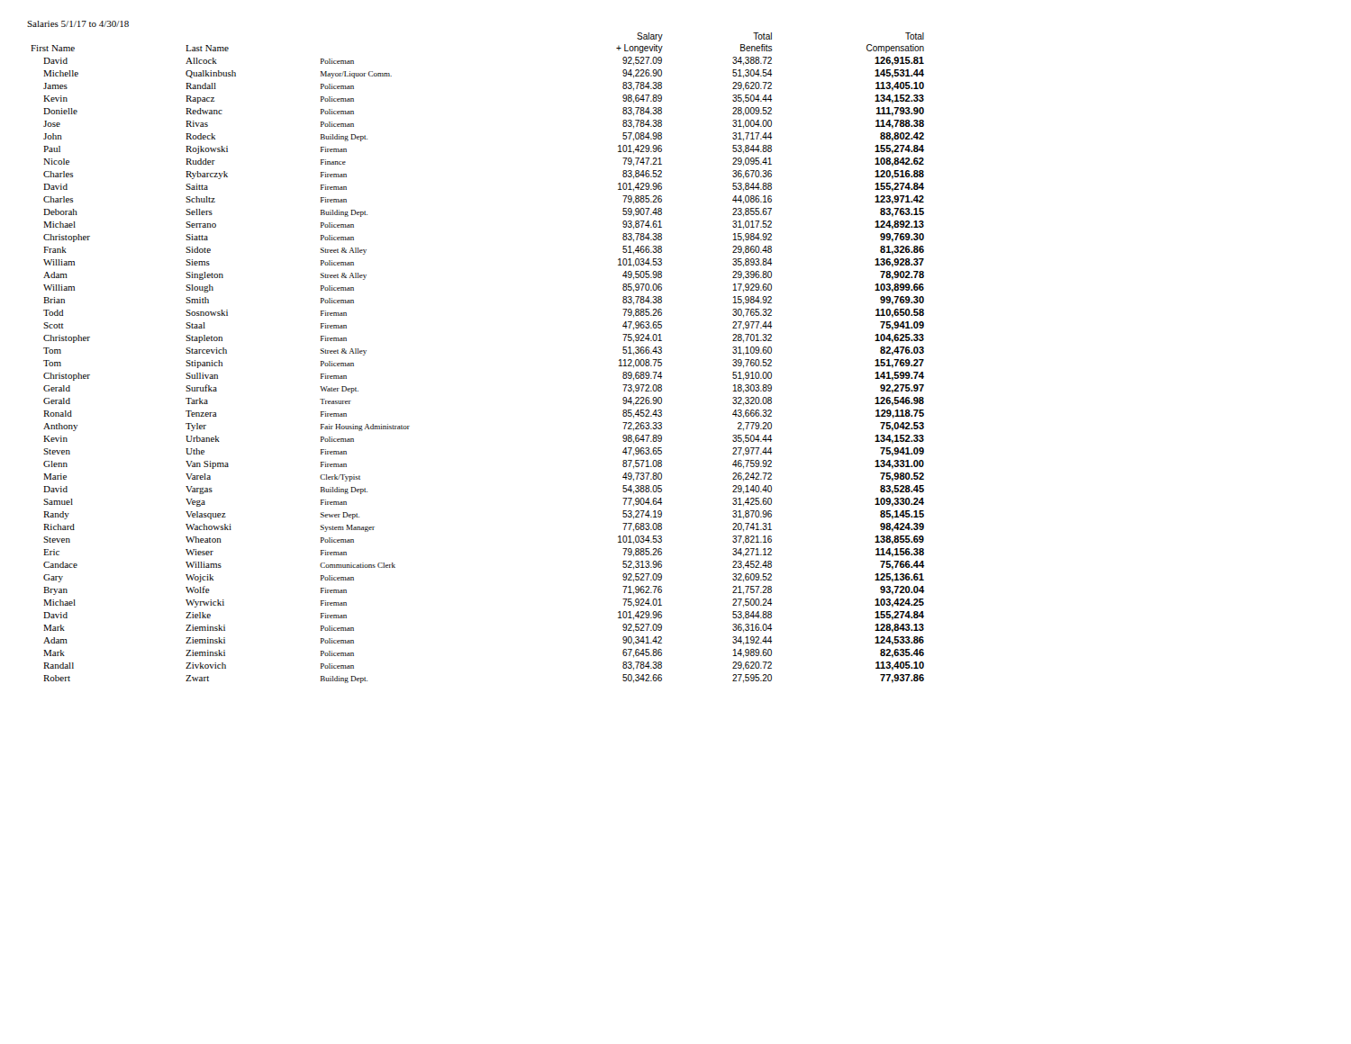Salaries 5/1/17 to 4/30/18
| | | | Salary | Total | Total |
| --- | --- | --- | --- | --- | --- |
| First Name | Last Name | | + Longevity | Benefits | Compensation |
| David | Allcock | Policeman | 92,527.09 | 34,388.72 | 126,915.81 |
| Michelle | Qualkinbush | Mayor/Liquor Comm. | 94,226.90 | 51,304.54 | 145,531.44 |
| James | Randall | Policeman | 83,784.38 | 29,620.72 | 113,405.10 |
| Kevin | Rapacz | Policeman | 98,647.89 | 35,504.44 | 134,152.33 |
| Donielle | Redwanc | Policeman | 83,784.38 | 28,009.52 | 111,793.90 |
| Jose | Rivas | Policeman | 83,784.38 | 31,004.00 | 114,788.38 |
| John | Rodeck | Building Dept. | 57,084.98 | 31,717.44 | 88,802.42 |
| Paul | Rojkowski | Fireman | 101,429.96 | 53,844.88 | 155,274.84 |
| Nicole | Rudder | Finance | 79,747.21 | 29,095.41 | 108,842.62 |
| Charles | Rybarczyk | Fireman | 83,846.52 | 36,670.36 | 120,516.88 |
| David | Saitta | Fireman | 101,429.96 | 53,844.88 | 155,274.84 |
| Charles | Schultz | Fireman | 79,885.26 | 44,086.16 | 123,971.42 |
| Deborah | Sellers | Building Dept. | 59,907.48 | 23,855.67 | 83,763.15 |
| Michael | Serrano | Policeman | 93,874.61 | 31,017.52 | 124,892.13 |
| Christopher | Siatta | Policeman | 83,784.38 | 15,984.92 | 99,769.30 |
| Frank | Sidote | Street & Alley | 51,466.38 | 29,860.48 | 81,326.86 |
| William | Siems | Policeman | 101,034.53 | 35,893.84 | 136,928.37 |
| Adam | Singleton | Street & Alley | 49,505.98 | 29,396.80 | 78,902.78 |
| William | Slough | Policeman | 85,970.06 | 17,929.60 | 103,899.66 |
| Brian | Smith | Policeman | 83,784.38 | 15,984.92 | 99,769.30 |
| Todd | Sosnowski | Fireman | 79,885.26 | 30,765.32 | 110,650.58 |
| Scott | Staal | Fireman | 47,963.65 | 27,977.44 | 75,941.09 |
| Christopher | Stapleton | Fireman | 75,924.01 | 28,701.32 | 104,625.33 |
| Tom | Starcevich | Street & Alley | 51,366.43 | 31,109.60 | 82,476.03 |
| Tom | Stipanich | Policeman | 112,008.75 | 39,760.52 | 151,769.27 |
| Christopher | Sullivan | Fireman | 89,689.74 | 51,910.00 | 141,599.74 |
| Gerald | Surufka | Water Dept. | 73,972.08 | 18,303.89 | 92,275.97 |
| Gerald | Tarka | Treasurer | 94,226.90 | 32,320.08 | 126,546.98 |
| Ronald | Tenzera | Fireman | 85,452.43 | 43,666.32 | 129,118.75 |
| Anthony | Tyler | Fair Housing Administrator | 72,263.33 | 2,779.20 | 75,042.53 |
| Kevin | Urbanek | Policeman | 98,647.89 | 35,504.44 | 134,152.33 |
| Steven | Uthe | Fireman | 47,963.65 | 27,977.44 | 75,941.09 |
| Glenn | Van Sipma | Fireman | 87,571.08 | 46,759.92 | 134,331.00 |
| Marie | Varela | Clerk/Typist | 49,737.80 | 26,242.72 | 75,980.52 |
| David | Vargas | Building Dept. | 54,388.05 | 29,140.40 | 83,528.45 |
| Samuel | Vega | Fireman | 77,904.64 | 31,425.60 | 109,330.24 |
| Randy | Velasquez | Sewer Dept. | 53,274.19 | 31,870.96 | 85,145.15 |
| Richard | Wachowski | System Manager | 77,683.08 | 20,741.31 | 98,424.39 |
| Steven | Wheaton | Policeman | 101,034.53 | 37,821.16 | 138,855.69 |
| Eric | Wieser | Fireman | 79,885.26 | 34,271.12 | 114,156.38 |
| Candace | Williams | Communications Clerk | 52,313.96 | 23,452.48 | 75,766.44 |
| Gary | Wojcik | Policeman | 92,527.09 | 32,609.52 | 125,136.61 |
| Bryan | Wolfe | Fireman | 71,962.76 | 21,757.28 | 93,720.04 |
| Michael | Wyrwicki | Fireman | 75,924.01 | 27,500.24 | 103,424.25 |
| David | Zielke | Fireman | 101,429.96 | 53,844.88 | 155,274.84 |
| Mark | Zieminski | Policeman | 92,527.09 | 36,316.04 | 128,843.13 |
| Adam | Zieminski | Policeman | 90,341.42 | 34,192.44 | 124,533.86 |
| Mark | Zieminski | Policeman | 67,645.86 | 14,989.60 | 82,635.46 |
| Randall | Zivkovich | Policeman | 83,784.38 | 29,620.72 | 113,405.10 |
| Robert | Zwart | Building Dept. | 50,342.66 | 27,595.20 | 77,937.86 |